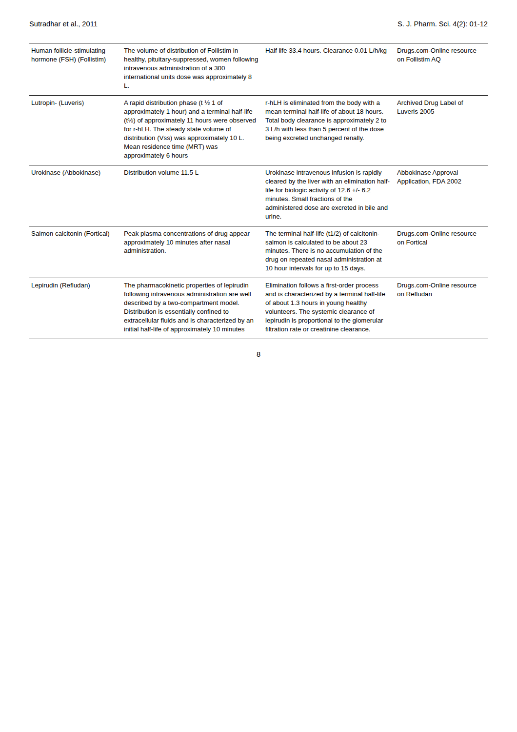Sutradhar et al., 2011 S. J. Pharm. Sci. 4(2): 01-12
| Human follicle-stimulating hormone (FSH) (Follistim) | The volume of distribution of Follistim in healthy, pituitary-suppressed, women following intravenous administration of a 300 international units dose was approximately 8 L. | Half life 33.4 hours. Clearance 0.01 L/h/kg | Drugs.com-Online resource on Follistim AQ |
| Lutropin- (Luveris) | A rapid distribution phase (t ½ 1 of approximately 1 hour) and a terminal half-life (t½) of approximately 11 hours were observed for r-hLH. The steady state volume of distribution (Vss) was approximately 10 L. Mean residence time (MRT) was approximately 6 hours | r-hLH is eliminated from the body with a mean terminal half-life of about 18 hours. Total body clearance is approximately 2 to 3 L/h with less than 5 percent of the dose being excreted unchanged renally. | Archived Drug Label of Luveris 2005 |
| Urokinase (Abbokinase) | Distribution volume 11.5 L | Urokinase intravenous infusion is rapidly cleared by the liver with an elimination half- life for biologic activity of 12.6 +/- 6.2 minutes. Small fractions of the administered dose are excreted in bile and urine. | Abbokinase Approval Application, FDA 2002 |
| Salmon calcitonin (Fortical) | Peak plasma concentrations of drug appear approximately 10 minutes after nasal administration. | The terminal half-life (t1/2) of calcitonin-salmon is calculated to be about 23 minutes. There is no accumulation of the drug on repeated nasal administration at 10 hour intervals for up to 15 days. | Drugs.com-Online resource on Fortical |
| Lepirudin (Refludan) | The pharmacokinetic properties of lepirudin following intravenous administration are well described by a two-compartment model. Distribution is essentially confined to extracellular fluids and is characterized by an initial half-life of approximately 10 minutes | Elimination follows a first-order process and is characterized by a terminal half-life of about 1.3 hours in young healthy volunteers. The systemic clearance of lepirudin is proportional to the glomerular filtration rate or creatinine clearance. | Drugs.com-Online resource on Refludan |
8